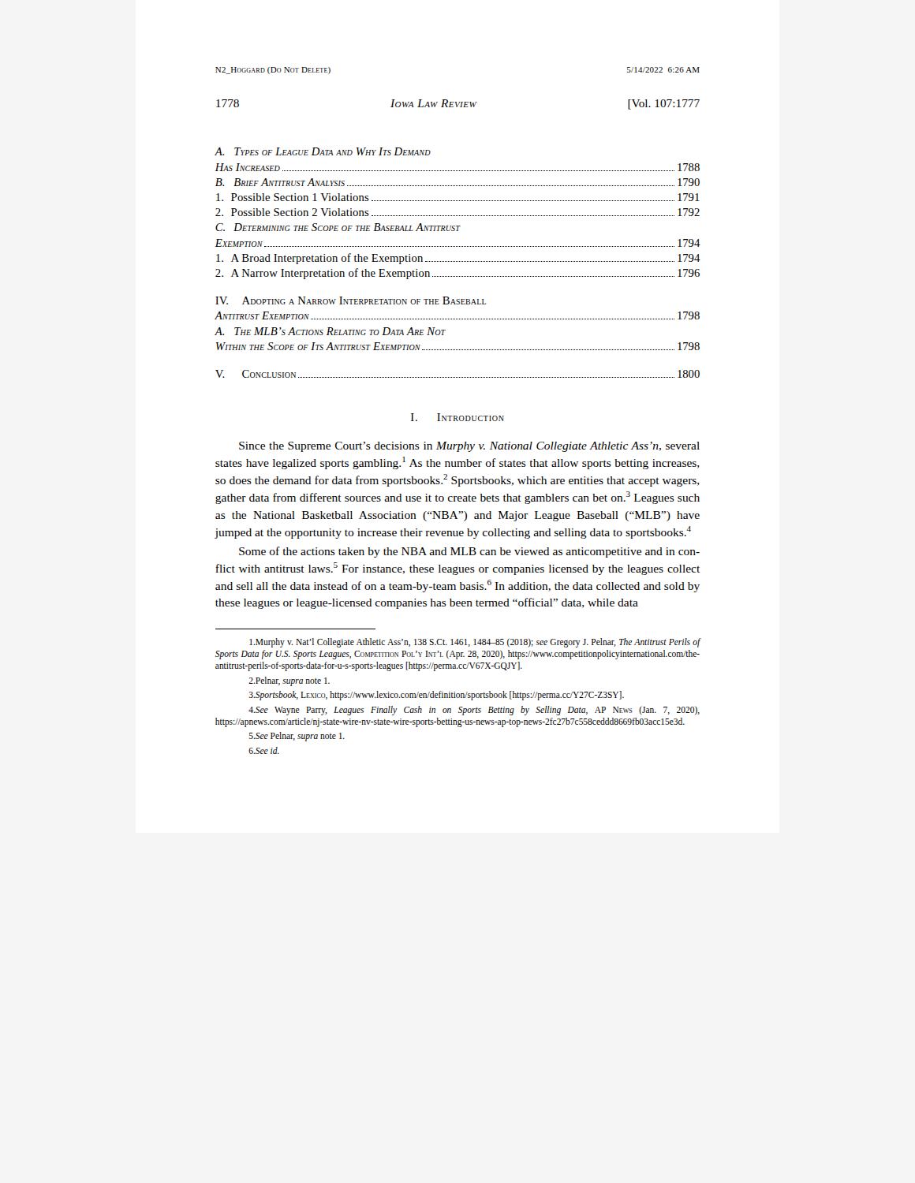N2_Hoggard (Do Not Delete)
5/14/2022 6:26 AM
1778
Iowa Law Review
[Vol. 107:1777
A. Types of League Data and Why Its Demand
Has Increased 1788
B. Brief Antitrust Analysis 1790
1. Possible Section 1 Violations 1791
2. Possible Section 2 Violations 1792
C. Determining the Scope of the Baseball Antitrust
Exemption 1794
1. A Broad Interpretation of the Exemption 1794
2. A Narrow Interpretation of the Exemption 1796
IV. Adopting a Narrow Interpretation of the Baseball
Antitrust Exemption 1798
A. The MLB’s Actions Relating to Data Are Not
Within the Scope of Its Antitrust Exemption 1798
V. Conclusion 1800
I. Introduction
Since the Supreme Court’s decisions in Murphy v. National Collegiate Athletic Ass’n, several states have legalized sports gambling.1 As the number of states that allow sports betting increases, so does the demand for data from sportsbooks.2 Sportsbooks, which are entities that accept wagers, gather data from different sources and use it to create bets that gamblers can bet on.3 Leagues such as the National Basketball Association (“NBA”) and Major League Baseball (“MLB”) have jumped at the opportunity to increase their revenue by collecting and selling data to sportsbooks.4
Some of the actions taken by the NBA and MLB can be viewed as anticompetitive and in conflict with antitrust laws.5 For instance, these leagues or companies licensed by the leagues collect and sell all the data instead of on a team-by-team basis.6 In addition, the data collected and sold by these leagues or league-licensed companies has been termed “official” data, while data
1. Murphy v. Nat’l Collegiate Athletic Ass’n, 138 S.Ct. 1461, 1484–85 (2018); see Gregory J. Pelnar, The Antitrust Perils of Sports Data for U.S. Sports Leagues, Competition Pol’y Int’l (Apr. 28, 2020), https://www.competitionpolicyinternational.com/the-antitrust-perils-of-sports-data-for-u-s-sports-leagues [https://perma.cc/V67X-GQJY].
2. Pelnar, supra note 1.
3. Sportsbook, Lexico, https://www.lexico.com/en/definition/sportsbook [https://perma.cc/Y27C-Z3SY].
4. See Wayne Parry, Leagues Finally Cash in on Sports Betting by Selling Data, AP News (Jan. 7, 2020), https://apnews.com/article/nj-state-wire-nv-state-wire-sports-betting-us-news-ap-top-news-2fc27b7c558ceddd8669fb03acc15e3d.
5. See Pelnar, supra note 1.
6. See id.